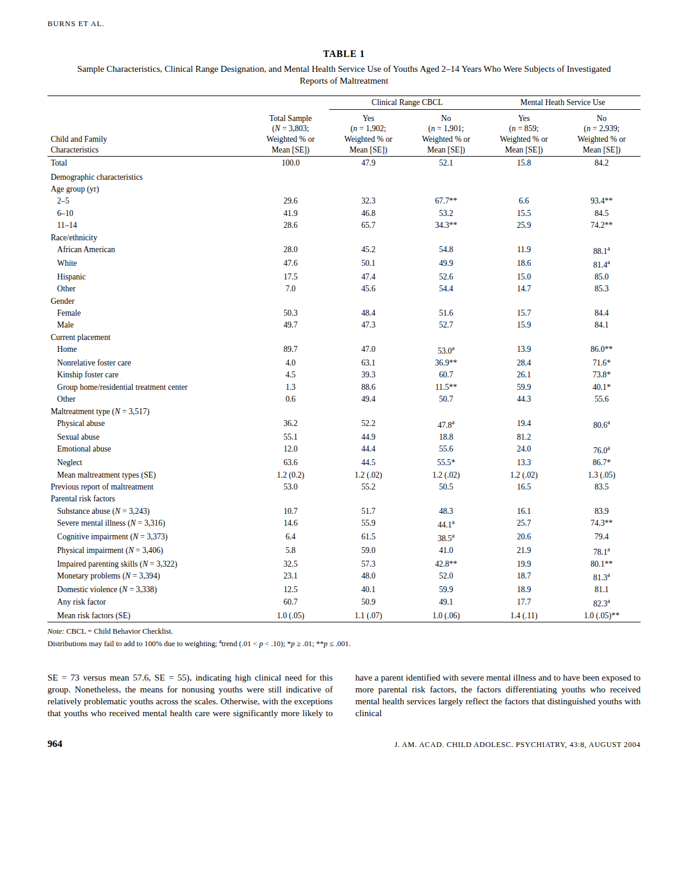BURNS ET AL.
TABLE 1
Sample Characteristics, Clinical Range Designation, and Mental Health Service Use of Youths Aged 2–14 Years Who Were Subjects of Investigated Reports of Maltreatment
| | | Clinical Range CBCL | Mental Heath Service Use |
| --- | --- | --- | --- |
| Child and Family Characteristics | Total Sample ( N = 3,803; Weighted % or Mean [SE]) | Yes ( n = 1,902; Weighted % or Mean [SE]) | No ( n = 1,901; Weighted % or Mean [SE]) | Yes ( n = 859; Weighted % or Mean [SE]) | No ( n = 2,939; Weighted % or Mean [SE]) |
| Total | 100.0 | 47.9 | 52.1 | 15.8 | 84.2 |
| Demographic characteristics | | | | | |
| Age group (yr) | | | | | |
| 2–5 | 29.6 | 32.3 | 67.7** | 6.6 | 93.4** |
| 6–10 | 41.9 | 46.8 | 53.2 | 15.5 | 84.5 |
| 11–14 | 28.6 | 65.7 | 34.3** | 25.9 | 74.2** |
| Race/ethnicity | | | | | |
| African American | 28.0 | 45.2 | 54.8 | 11.9 | 88.1 a |
| White | 47.6 | 50.1 | 49.9 | 18.6 | 81.4 a |
| Hispanic | 17.5 | 47.4 | 52.6 | 15.0 | 85.0 |
| Other | 7.0 | 45.6 | 54.4 | 14.7 | 85.3 |
| Gender | | | | | |
| Female | 50.3 | 48.4 | 51.6 | 15.7 | 84.4 |
| Male | 49.7 | 47.3 | 52.7 | 15.9 | 84.1 |
| Current placement | | | | | |
| Home | 89.7 | 47.0 | 53.0 a | 13.9 | 86.0** |
| Nonrelative foster care | 4.0 | 63.1 | 36.9** | 28.4 | 71.6* |
| Kinship foster care | 4.5 | 39.3 | 60.7 | 26.1 | 73.8* |
| Group home/residential treatment center | 1.3 | 88.6 | 11.5** | 59.9 | 40.1* |
| Other | 0.6 | 49.4 | 50.7 | 44.3 | 55.6 |
| Maltreatment type ( N = 3,517) | | | | | |
| Physical abuse | 36.2 | 52.2 | 47.8 a | 19.4 | 80.6 a |
| Sexual abuse | 55.1 | 44.9 | 18.8 | 81.2 | |
| Emotional abuse | 12.0 | 44.4 | 55.6 | 24.0 | 76.0 a |
| Neglect | 63.6 | 44.5 | 55.5* | 13.3 | 86.7* |
| Mean maltreatment types (SE) | 1.2 (0.2) | 1.2 (.02) | 1.2 (.02) | 1.2 (.02) | 1.3 (.05) |
| Previous report of maltreatment | 53.0 | 55.2 | 50.5 | 16.5 | 83.5 |
| Parental risk factors | | | | | |
| Substance abuse ( N = 3,243) | 10.7 | 51.7 | 48.3 | 16.1 | 83.9 |
| Severe mental illness ( N = 3,316) | 14.6 | 55.9 | 44.1 a | 25.7 | 74.3** |
| Cognitive impairment ( N = 3,373) | 6.4 | 61.5 | 38.5 a | 20.6 | 79.4 |
| Physical impairment ( N = 3,406) | 5.8 | 59.0 | 41.0 | 21.9 | 78.1 a |
| Impaired parenting skills ( N = 3,322) | 32.5 | 57.3 | 42.8** | 19.9 | 80.1** |
| Monetary problems ( N = 3,394) | 23.1 | 48.0 | 52.0 | 18.7 | 81.3 a |
| Domestic violence ( N = 3,338) | 12.5 | 40.1 | 59.9 | 18.9 | 81.1 |
| Any risk factor | 60.7 | 50.9 | 49.1 | 17.7 | 82.3 a |
| Mean risk factors (SE) | 1.0 (.05) | 1.1 (.07) | 1.0 (.06) | 1.4 (.11) | 1.0 (.05)** |
Note: CBCL = Child Behavior Checklist.
Distributions may fail to add to 100% due to weighting; atrend (.01 < p < .10); *p ≥ .01; **p ≤ .001.
SE = 73 versus mean 57.6, SE = 55), indicating high clinical need for this group. Nonetheless, the means for nonusing youths were still indicative of relatively problematic youths across the scales. Otherwise, with the exceptions that youths who received mental health care were significantly more likely to have a parent identified with severe mental illness and to have been exposed to more parental risk factors, the factors differentiating youths who received mental health services largely reflect the factors that distinguished youths with clinical
964 J. AM. ACAD. CHILD ADOLESC. PSYCHIATRY, 43:8, AUGUST 2004